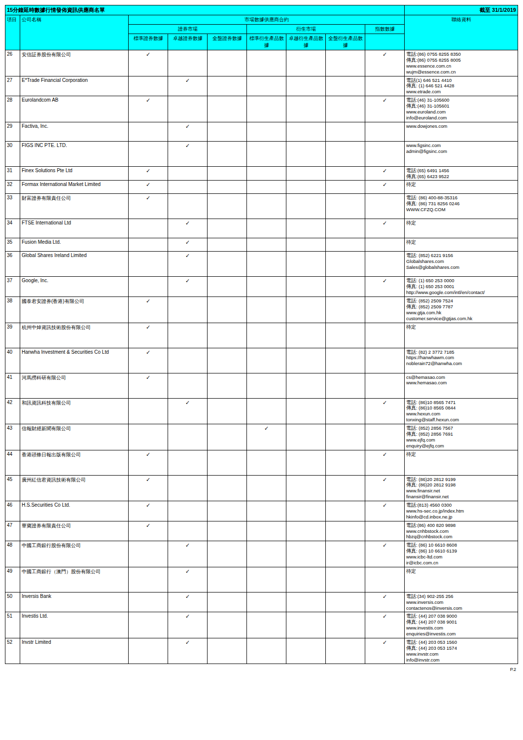| 15分鐘延時數據行情發佈資訊供應商名單 | 截至 31/1/2019 |
| 項目 | 公司名稱 | 市場數據供應商合約 | 聯絡資料 |
| 證券市場 | 衍生市場 | 指數數據 |
| 標準證券數據 | 卓越證券數據 | 全盤證券數據 | 標準衍生產品數據 | 卓越衍生產品數據 | 全盤衍生產品數據 | |
| 26 | 安信証券股份有限公司 | ✓ | | | | | | ✓ | 電話:(86) 0755 8255 8350 傳真:(86) 0755 8255 8005 www.essence.com.cn wujm@essence.com.cn |
| 27 | E*Trade Financial Corporation | | ✓ | | | | | | 電話(1) 646 521 4410 傳真: (1) 646 521 4428 www.etrade.com |
| 28 | Eurolandcom AB | ✓ | | | | | | ✓ | 電話:(46) 31-105600 傳真:(46) 31-105601 www.euroland.com info@euroland.com |
| 29 | Factiva, Inc. | | ✓ | | | | | | www.dowjones.com |
| 30 | FIGS INC PTE. LTD. | | ✓ | | | | | | www.figsinc.com admin@figsinc.com |
| 31 | Finex Solutions Pte Ltd | ✓ | | | | | | ✓ | 電話:(65) 6491 1456 傳真:(65) 6423 9522 |
| 32 | Formax International Market Limited | ✓ | | | | | | ✓ | 待定 |
| 33 | 財富證券有限責任公司 | ✓ | | | | | | | 電話: (86) 400-88-35316 傳真: (86) 731 8256 0246 WWW.CFZQ.COM |
| 34 | FTSE International Ltd | | ✓ | | | | | ✓ | 待定 |
| 35 | Fusion Media Ltd. | | ✓ | | | | | | 待定 |
| 36 | Global Shares Ireland Limited | | ✓ | | | | | | 電話: (852) 6221 9156 Globalshares.com Sales@globalshares.com |
| 37 | Google, Inc. | | ✓ | | | | | ✓ | 電話: (1) 650 253 0000 傳真: (1) 650 253 0001 http://www.google.com/intl/en/contact/ |
| 38 | 國泰君安證券(香港)有限公司 | ✓ | | | | | | | 電話: (852) 2509 7524 傳真: (852) 2509 7787 www.gtja.com.hk customer.service@gtjas.com.hk |
| 39 | 杭州中焯資訊技術股份有限公司 | ✓ | | | | | | | 待定 |
| 40 | Hanwha Investment & Securities Co Ltd | ✓ | | | | | | | 電話: (82) 2 3772 7185 https://hanwhawm.com noblerain72@hanwha.com |
| 41 | 河馬撈科研有限公司 | ✓ | | | | | | | cs@hemasao.com www.hemasao.com |
| 42 | 和訊資訊科技有限公司 | | ✓ | | | | | ✓ | 電話: (86)10 8565 7471 傳真: (86)10 8565 0844 www.hexun.com tonxing@staff.hexun.com |
| 43 | 信報財經新聞有限公司 | | | | ✓ | | | | 電話: (852) 2856 7567 傳真: (852) 2856 7691 www.ejfq.com enquiry@ejfq.com |
| 44 | 香港頭條日報出版有限公司 | ✓ | | | | | | ✓ | 待定 |
| 45 | 廣州紅信君資訊技術有限公司 | ✓ | | | | | | ✓ | 電話: (86)20 2812 9199 傳真: (86)20 2812 9198 www.finansir.net finansir@finansir.net |
| 46 | H.S.Securities Co Ltd. | ✓ | | | | | | ✓ | 電話:(813) 4560 0300 www.hs-sec.co.jp/index.htm hkinfo@cd.inbox.ne.jp |
| 47 | 華寶證券有限責任公司 | ✓ | | | | | | | 電話:(86) 400 820 9898 www.cnhbstock.com hbzq@cnhbstock.com |
| 48 | 中國工商銀行股份有限公司 | | ✓ | | | | | ✓ | 電話: (86) 10 6610 8608 傳真: (86) 10 6610 6139 www.icbc-ltd.com ir@icbc.com.cn |
| 49 | 中國工商銀行（澳門）股份有限公司 | | ✓ | | | | | | 待定 |
| 50 | Inversis Bank | | ✓ | | | | | ✓ | 電話:(34) 902-255 256 www.inversis.com contactenos@inversis.com |
| 51 | Investis Ltd. | | ✓ | | | | | ✓ | 電話: (44) 207 038 9000 傳真: (44) 207 038 9001 www.investis.com enquiries@investis.com |
| 52 | Invstr Limited | | ✓ | | | | | ✓ | 電話: (44) 203 053 1560 傳真: (44) 203 053 1574 www.invstr.com info@invstr.com |
P.2